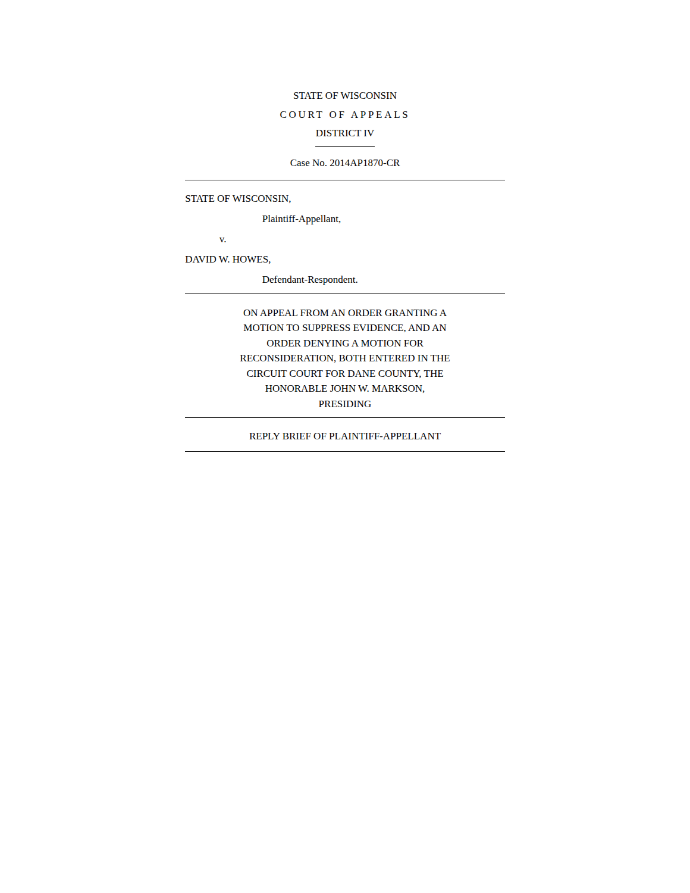STATE OF WISCONSIN
COURT OF APPEALS
DISTRICT IV
Case No. 2014AP1870-CR
STATE OF WISCONSIN,
Plaintiff-Appellant,
v.
DAVID W. HOWES,
Defendant-Respondent.
ON APPEAL FROM AN ORDER GRANTING A
MOTION TO SUPPRESS EVIDENCE, AND AN
ORDER DENYING A MOTION FOR
RECONSIDERATION, BOTH ENTERED IN THE
CIRCUIT COURT FOR DANE COUNTY, THE
HONORABLE JOHN W. MARKSON,
PRESIDING
REPLY BRIEF OF PLAINTIFF-APPELLANT